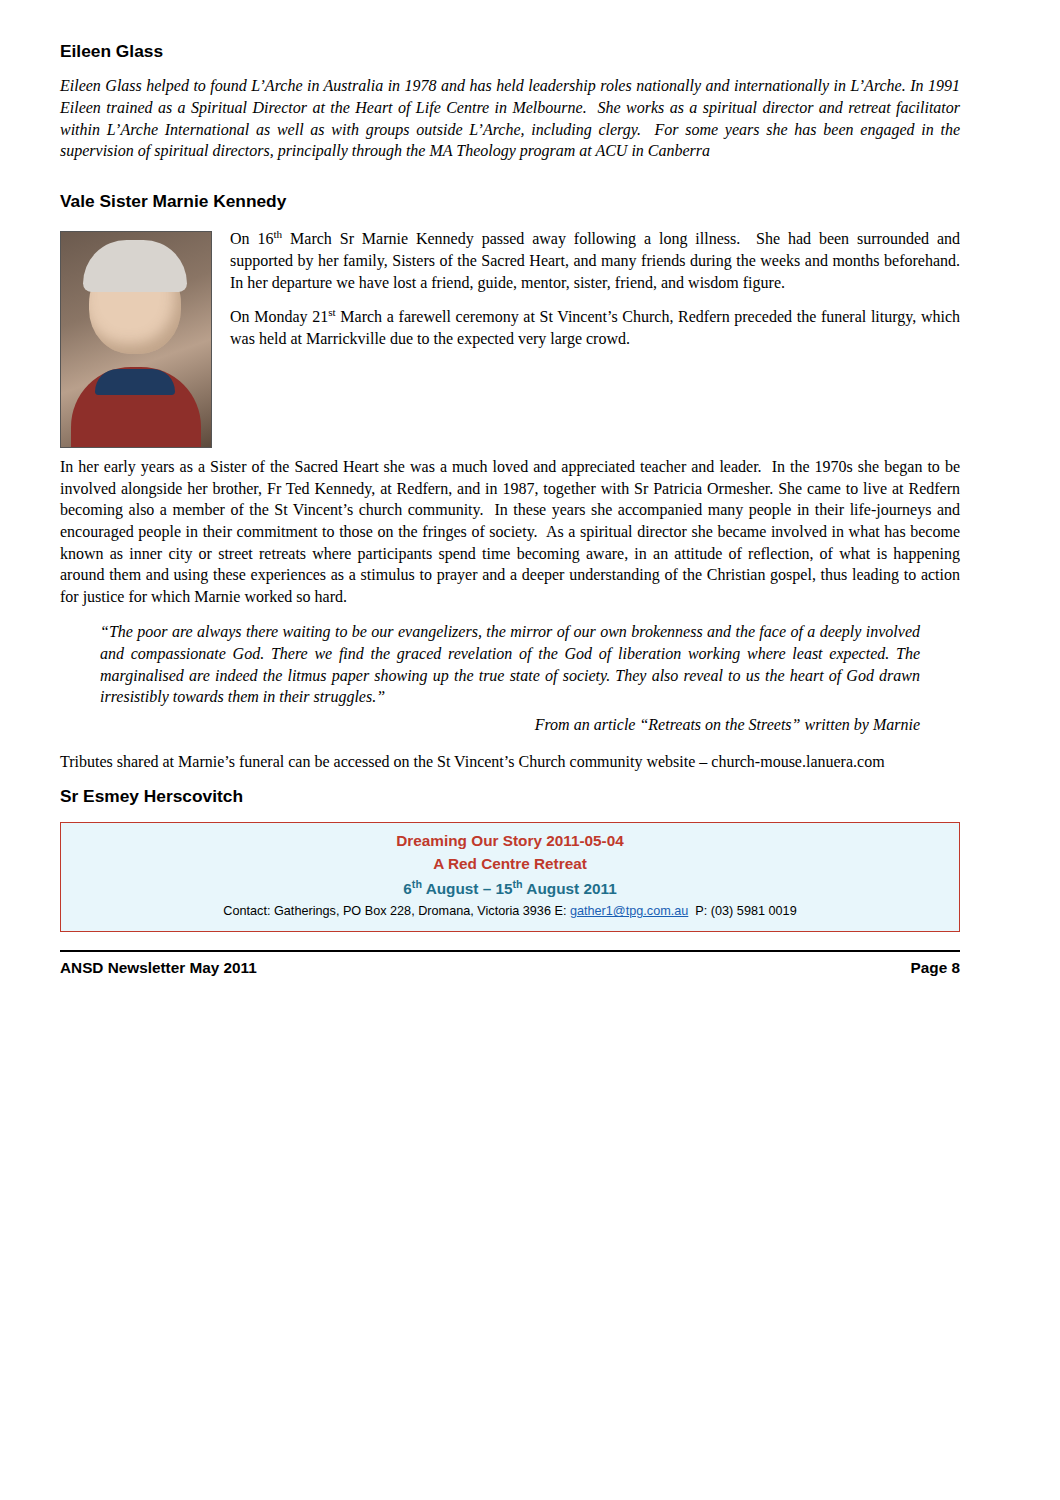Eileen Glass
Eileen Glass helped to found L’Arche in Australia in 1978 and has held leadership roles nationally and internationally in L’Arche. In 1991 Eileen trained as a Spiritual Director at the Heart of Life Centre in Melbourne. She works as a spiritual director and retreat facilitator within L’Arche International as well as with groups outside L’Arche, including clergy. For some years she has been engaged in the supervision of spiritual directors, principally through the MA Theology program at ACU in Canberra
Vale Sister Marnie Kennedy
On 16th March Sr Marnie Kennedy passed away following a long illness. She had been surrounded and supported by her family, Sisters of the Sacred Heart, and many friends during the weeks and months beforehand. In her departure we have lost a friend, guide, mentor, sister, friend, and wisdom figure.
On Monday 21st March a farewell ceremony at St Vincent’s Church, Redfern preceded the funeral liturgy, which was held at Marrickville due to the expected very large crowd.
In her early years as a Sister of the Sacred Heart she was a much loved and appreciated teacher and leader. In the 1970s she began to be involved alongside her brother, Fr Ted Kennedy, at Redfern, and in 1987, together with Sr Patricia Ormesher. She came to live at Redfern becoming also a member of the St Vincent’s church community. In these years she accompanied many people in their life-journeys and encouraged people in their commitment to those on the fringes of society. As a spiritual director she became involved in what has become known as inner city or street retreats where participants spend time becoming aware, in an attitude of reflection, of what is happening around them and using these experiences as a stimulus to prayer and a deeper understanding of the Christian gospel, thus leading to action for justice for which Marnie worked so hard.
“The poor are always there waiting to be our evangelizers, the mirror of our own brokenness and the face of a deeply involved and compassionate God. There we find the graced revelation of the God of liberation working where least expected. The marginalised are indeed the litmus paper showing up the true state of society. They also reveal to us the heart of God drawn irresistibly towards them in their struggles.”
From an article “Retreats on the Streets” written by Marnie
Tributes shared at Marnie’s funeral can be accessed on the St Vincent’s Church community website – church-mouse.lanuera.com
Sr Esmey Herscovitch
Dreaming Our Story 2011-05-04
A Red Centre Retreat
6th August – 15th August 2011
Contact: Gatherings, PO Box 228, Dromana, Victoria 3936 E: gather1@tpg.com.au P: (03) 5981 0019
ANSD Newsletter May 2011 Page 8